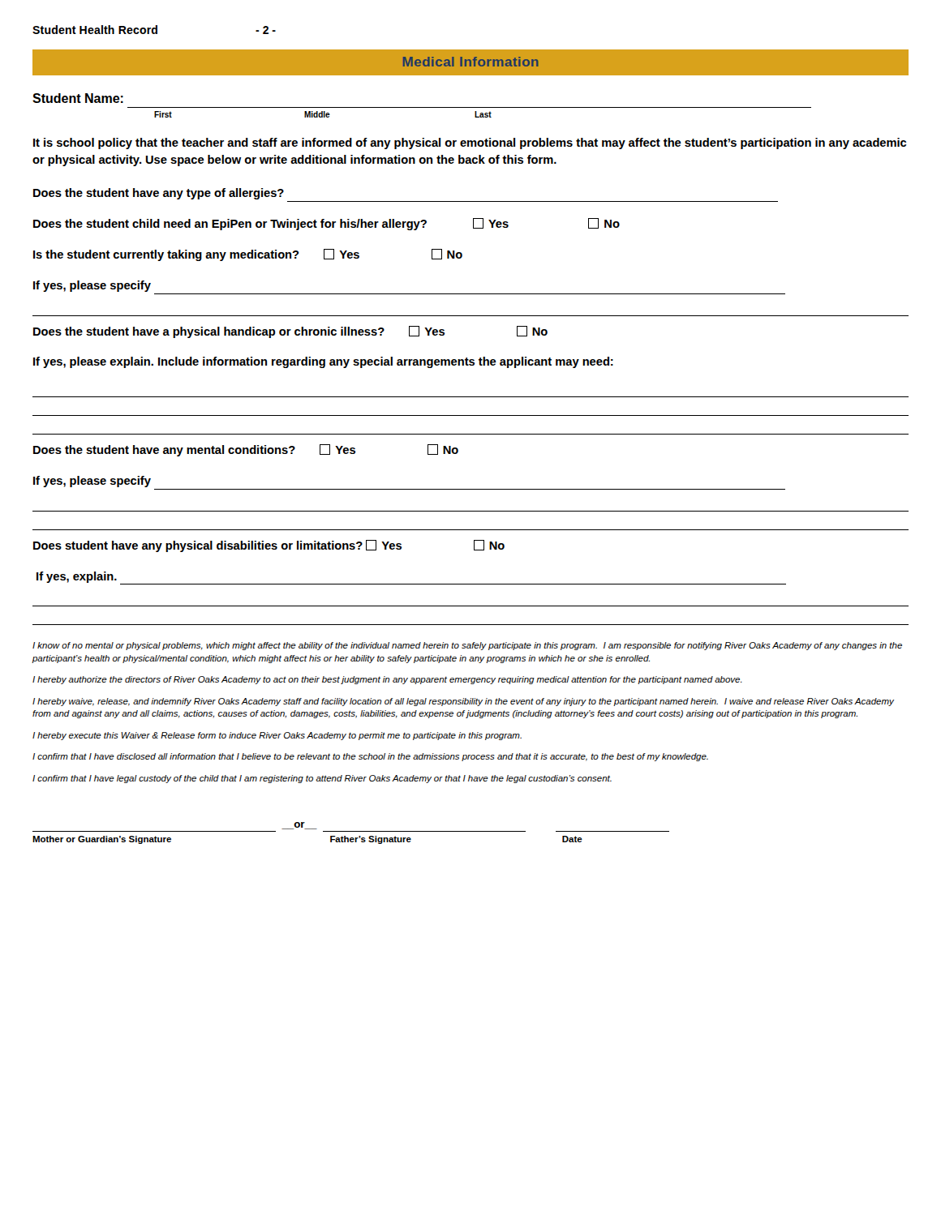Student Health Record - 2 -
Medical Information
Student Name:
First Middle Last
It is school policy that the teacher and staff are informed of any physical or emotional problems that may affect the student’s participation in any academic or physical activity. Use space below or write additional information on the back of this form.
Does the student have any type of allergies?
Does the student child need an EpiPen or Twinject for his/her allergy? Yes No
Is the student currently taking any medication? Yes No
If yes, please specify
Does the student have a physical handicap or chronic illness? Yes No
If yes, please explain. Include information regarding any special arrangements the applicant may need:
Does the student have any mental conditions? Yes No
If yes, please specify
Does student have any physical disabilities or limitations? Yes No
If yes, explain.
I know of no mental or physical problems, which might affect the ability of the individual named herein to safely participate in this program. I am responsible for notifying River Oaks Academy of any changes in the participant’s health or physical/mental condition, which might affect his or her ability to safely participate in any programs in which he or she is enrolled.
I hereby authorize the directors of River Oaks Academy to act on their best judgment in any apparent emergency requiring medical attention for the participant named above.
I hereby waive, release, and indemnify River Oaks Academy staff and facility location of all legal responsibility in the event of any injury to the participant named herein. I waive and release River Oaks Academy from and against any and all claims, actions, causes of action, damages, costs, liabilities, and expense of judgments (including attorney’s fees and court costs) arising out of participation in this program.
I hereby execute this Waiver & Release form to induce River Oaks Academy to permit me to participate in this program.
I confirm that I have disclosed all information that I believe to be relevant to the school in the admissions process and that it is accurate, to the best of my knowledge.
I confirm that I have legal custody of the child that I am registering to attend River Oaks Academy or that I have the legal custodian’s consent.
__or__
Mother or Guardian’s Signature Father’s Signature Date